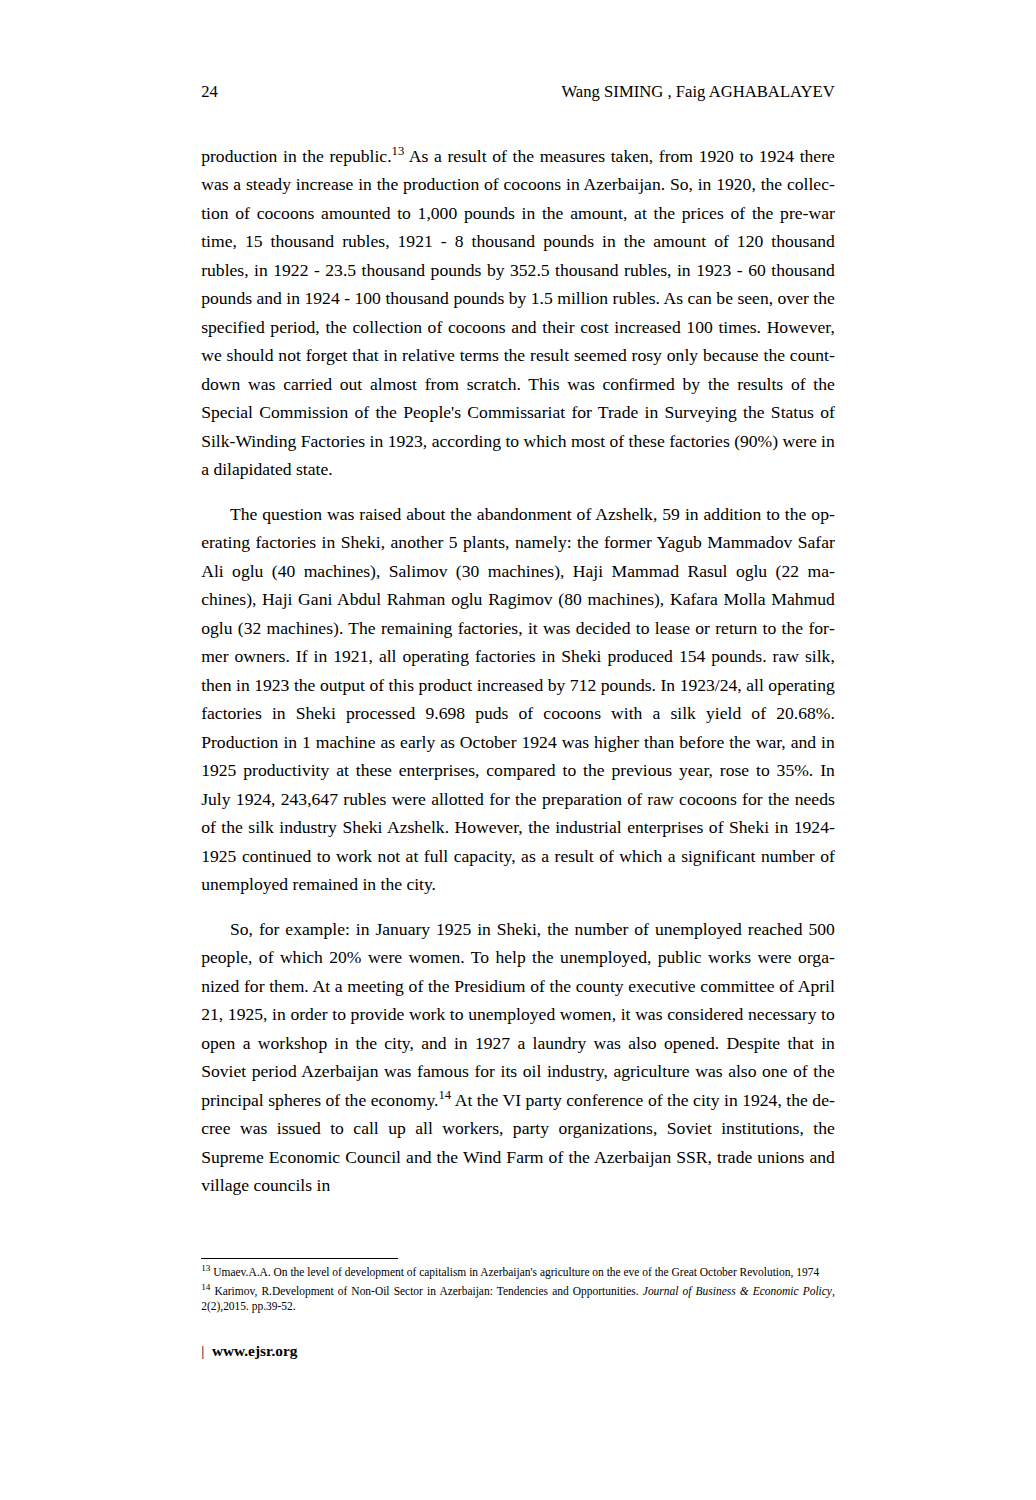24 Wang SIMING , Faig AGHABALAYEV
production in the republic.13 As a result of the measures taken, from 1920 to 1924 there was a steady increase in the production of cocoons in Azerbaijan. So, in 1920, the collection of cocoons amounted to 1,000 pounds in the amount, at the prices of the pre-war time, 15 thousand rubles, 1921 - 8 thousand pounds in the amount of 120 thousand rubles, in 1922 - 23.5 thousand pounds by 352.5 thousand rubles, in 1923 - 60 thousand pounds and in 1924 - 100 thousand pounds by 1.5 million rubles. As can be seen, over the specified period, the collection of cocoons and their cost increased 100 times. However, we should not forget that in relative terms the result seemed rosy only because the countdown was carried out almost from scratch. This was confirmed by the results of the Special Commission of the People's Commissariat for Trade in Surveying the Status of Silk-Winding Factories in 1923, according to which most of these factories (90%) were in a dilapidated state.
The question was raised about the abandonment of Azshelk, 59 in addition to the operating factories in Sheki, another 5 plants, namely: the former Yagub Mammadov Safar Ali oglu (40 machines), Salimov (30 machines), Haji Mammad Rasul oglu (22 machines), Haji Gani Abdul Rahman oglu Ragimov (80 machines), Kafara Molla Mahmud oglu (32 machines). The remaining factories, it was decided to lease or return to the former owners. If in 1921, all operating factories in Sheki produced 154 pounds. raw silk, then in 1923 the output of this product increased by 712 pounds. In 1923/24, all operating factories in Sheki processed 9.698 puds of cocoons with a silk yield of 20.68%. Production in 1 machine as early as October 1924 was higher than before the war, and in 1925 productivity at these enterprises, compared to the previous year, rose to 35%. In July 1924, 243,647 rubles were allotted for the preparation of raw cocoons for the needs of the silk industry Sheki Azshelk. However, the industrial enterprises of Sheki in 1924-1925 continued to work not at full capacity, as a result of which a significant number of unemployed remained in the city.
So, for example: in January 1925 in Sheki, the number of unemployed reached 500 people, of which 20% were women. To help the unemployed, public works were organized for them. At a meeting of the Presidium of the county executive committee of April 21, 1925, in order to provide work to unemployed women, it was considered necessary to open a workshop in the city, and in 1927 a laundry was also opened. Despite that in Soviet period Azerbaijan was famous for its oil industry, agriculture was also one of the principal spheres of the economy.14 At the VI party conference of the city in 1924, the decree was issued to call up all workers, party organizations, Soviet institutions, the Supreme Economic Council and the Wind Farm of the Azerbaijan SSR, trade unions and village councils in
13 Umaev.A.A. On the level of development of capitalism in Azerbaijan's agriculture on the eve of the Great October Revolution, 1974
14 Karimov, R.Development of Non-Oil Sector in Azerbaijan: Tendencies and Opportunities. Journal of Business & Economic Policy, 2(2),2015. pp.39-52.
| www.ejsr.org